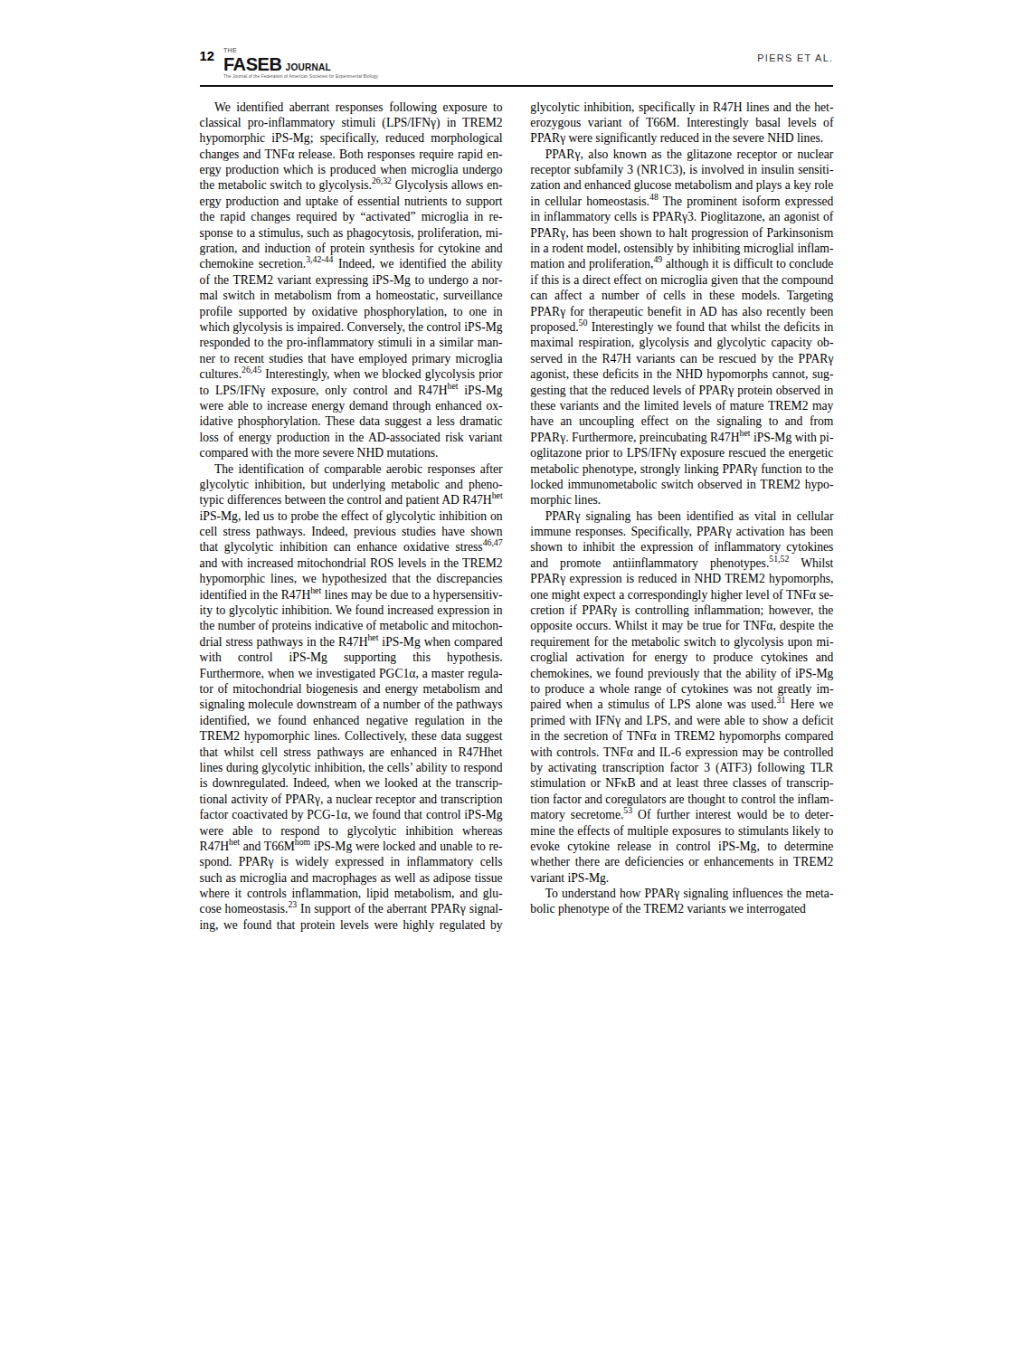12
THE
FASEB JOURNAL
The Journal of the Federation of American Societies for Experimental Biology
Piers et al.
We identified aberrant responses following exposure to classical pro-inflammatory stimuli (LPS/IFNγ) in TREM2 hypomorphic iPS-Mg; specifically, reduced morphological changes and TNFα release. Both responses require rapid energy production which is produced when microglia undergo the metabolic switch to glycolysis.26,32 Glycolysis allows energy production and uptake of essential nutrients to support the rapid changes required by “activated” microglia in response to a stimulus, such as phagocytosis, proliferation, migration, and induction of protein synthesis for cytokine and chemokine secretion.3,42-44 Indeed, we identified the ability of the TREM2 variant expressing iPS-Mg to undergo a normal switch in metabolism from a homeostatic, surveillance profile supported by oxidative phosphorylation, to one in which glycolysis is impaired. Conversely, the control iPS-Mg responded to the pro-inflammatory stimuli in a similar manner to recent studies that have employed primary microglia cultures.26,45 Interestingly, when we blocked glycolysis prior to LPS/IFNγ exposure, only control and R47Hhet iPS-Mg were able to increase energy demand through enhanced oxidative phosphorylation. These data suggest a less dramatic loss of energy production in the AD-associated risk variant compared with the more severe NHD mutations.
The identification of comparable aerobic responses after glycolytic inhibition, but underlying metabolic and phenotypic differences between the control and patient AD R47Hhet iPS-Mg, led us to probe the effect of glycolytic inhibition on cell stress pathways. Indeed, previous studies have shown that glycolytic inhibition can enhance oxidative stress46,47 and with increased mitochondrial ROS levels in the TREM2 hypomorphic lines, we hypothesized that the discrepancies identified in the R47Hhet lines may be due to a hypersensitivity to glycolytic inhibition. We found increased expression in the number of proteins indicative of metabolic and mitochondrial stress pathways in the R47Hhet iPS-Mg when compared with control iPS-Mg supporting this hypothesis. Furthermore, when we investigated PGC1α, a master regulator of mitochondrial biogenesis and energy metabolism and signaling molecule downstream of a number of the pathways identified, we found enhanced negative regulation in the TREM2 hypomorphic lines. Collectively, these data suggest that whilst cell stress pathways are enhanced in R47Hhet lines during glycolytic inhibition, the cells’ ability to respond is downregulated. Indeed, when we looked at the transcriptional activity of PPARγ, a nuclear receptor and transcription factor coactivated by PCG-1α, we found that control iPS-Mg were able to respond to glycolytic inhibition whereas R47Hhet and T66Mhom iPS-Mg were locked and unable to respond. PPARγ is widely expressed in inflammatory cells such as microglia and macrophages as well as adipose tissue where it controls inflammation, lipid metabolism, and glucose homeostasis.23 In support of the aberrant PPARγ signaling, we found that protein levels were highly regulated by glycolytic inhibition, specifically in R47H lines and the heterozygous variant of T66M. Interestingly basal levels of PPARγ were significantly reduced in the severe NHD lines.
PPARγ, also known as the glitazone receptor or nuclear receptor subfamily 3 (NR1C3), is involved in insulin sensitization and enhanced glucose metabolism and plays a key role in cellular homeostasis.48 The prominent isoform expressed in inflammatory cells is PPARγ3. Pioglitazone, an agonist of PPARγ, has been shown to halt progression of Parkinsonism in a rodent model, ostensibly by inhibiting microglial inflammation and proliferation,49 although it is difficult to conclude if this is a direct effect on microglia given that the compound can affect a number of cells in these models. Targeting PPARγ for therapeutic benefit in AD has also recently been proposed.50 Interestingly we found that whilst the deficits in maximal respiration, glycolysis and glycolytic capacity observed in the R47H variants can be rescued by the PPARγ agonist, these deficits in the NHD hypomorphs cannot, suggesting that the reduced levels of PPARγ protein observed in these variants and the limited levels of mature TREM2 may have an uncoupling effect on the signaling to and from PPARγ. Furthermore, preincubating R47Hhet iPS-Mg with pioglitazone prior to LPS/IFNγ exposure rescued the energetic metabolic phenotype, strongly linking PPARγ function to the locked immunometabolic switch observed in TREM2 hypomorphic lines.
PPARγ signaling has been identified as vital in cellular immune responses. Specifically, PPARγ activation has been shown to inhibit the expression of inflammatory cytokines and promote antiinflammatory phenotypes.51,52 Whilst PPARγ expression is reduced in NHD TREM2 hypomorphs, one might expect a correspondingly higher level of TNFα secretion if PPARγ is controlling inflammation; however, the opposite occurs. Whilst it may be true for TNFα, despite the requirement for the metabolic switch to glycolysis upon microglial activation for energy to produce cytokines and chemokines, we found previously that the ability of iPS-Mg to produce a whole range of cytokines was not greatly impaired when a stimulus of LPS alone was used.31 Here we primed with IFNγ and LPS, and were able to show a deficit in the secretion of TNFα in TREM2 hypomorphs compared with controls. TNFα and IL-6 expression may be controlled by activating transcription factor 3 (ATF3) following TLR stimulation or NFκ B and at least three classes of transcription factor and coregulators are thought to control the inflammatory secretome.53 Of further interest would be to determine the effects of multiple exposures to stimulants likely to evoke cytokine release in control iPS-Mg, to determine whether there are deficiencies or enhancements in TREM2 variant iPS-Mg.
To understand how PPARγ signaling influences the metabolic phenotype of the TREM2 variants we interrogated